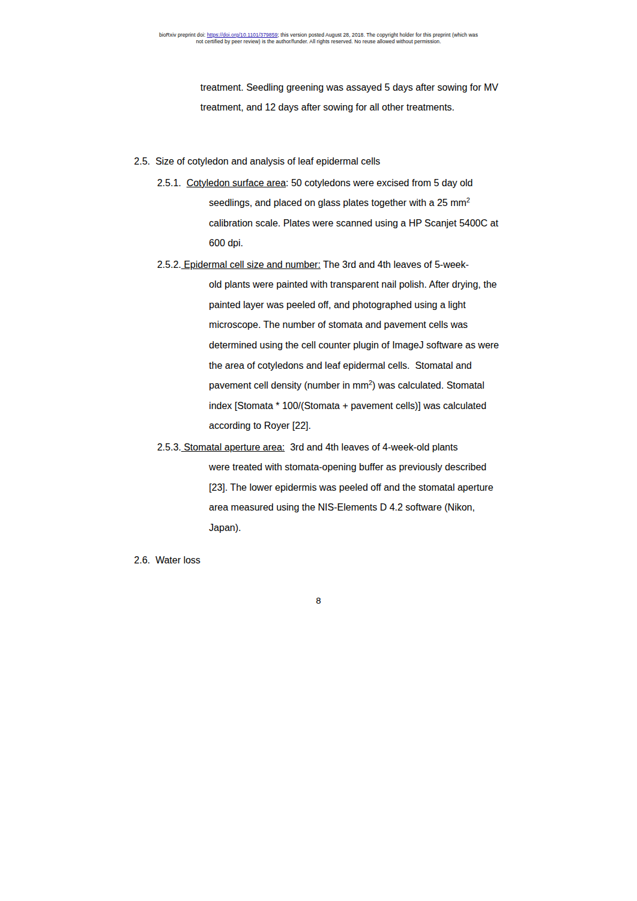bioRxiv preprint doi: https://doi.org/10.1101/379859; this version posted August 28, 2018. The copyright holder for this preprint (which was
not certified by peer review) is the author/funder. All rights reserved. No reuse allowed without permission.
treatment. Seedling greening was assayed 5 days after sowing for MV treatment, and 12 days after sowing for all other treatments.
2.5. Size of cotyledon and analysis of leaf epidermal cells
2.5.1. Cotyledon surface area: 50 cotyledons were excised from 5 day old seedlings, and placed on glass plates together with a 25 mm2 calibration scale. Plates were scanned using a HP Scanjet 5400C at 600 dpi.
2.5.2. Epidermal cell size and number: The 3rd and 4th leaves of 5-week- old plants were painted with transparent nail polish. After drying, the painted layer was peeled off, and photographed using a light microscope. The number of stomata and pavement cells was determined using the cell counter plugin of ImageJ software as were the area of cotyledons and leaf epidermal cells. Stomatal and pavement cell density (number in mm2) was calculated. Stomatal index [Stomata * 100/(Stomata + pavement cells)] was calculated according to Royer [22].
2.5.3. Stomatal aperture area: 3rd and 4th leaves of 4-week-old plants were treated with stomata-opening buffer as previously described [23]. The lower epidermis was peeled off and the stomatal aperture area measured using the NIS-Elements D 4.2 software (Nikon, Japan).
2.6. Water loss
8